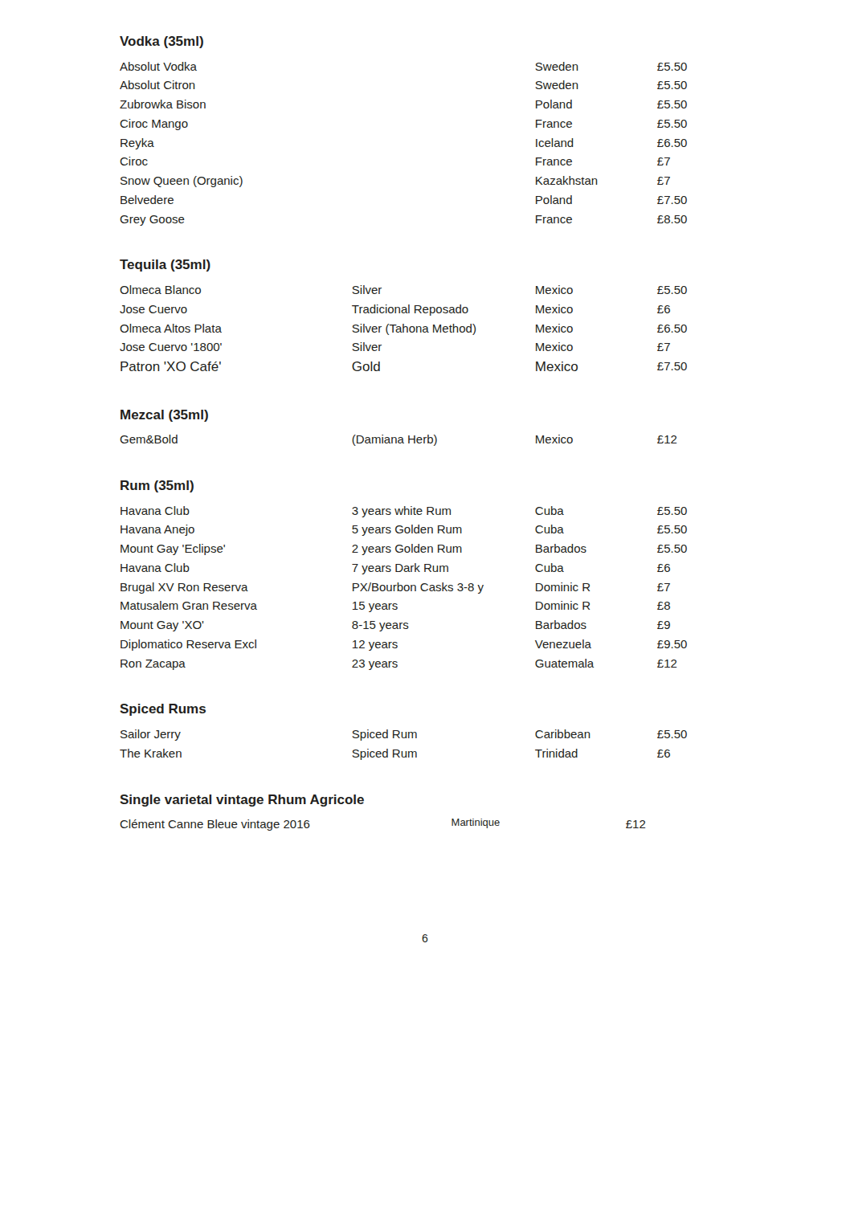Vodka (35ml)
| Absolut Vodka | | Sweden | £5.50 |
| Absolut Citron | | Sweden | £5.50 |
| Zubrowka Bison | | Poland | £5.50 |
| Ciroc Mango | | France | £5.50 |
| Reyka | | Iceland | £6.50 |
| Ciroc | | France | £7 |
| Snow Queen (Organic) | | Kazakhstan | £7 |
| Belvedere | | Poland | £7.50 |
| Grey Goose | | France | £8.50 |
Tequila (35ml)
| Olmeca Blanco | Silver | Mexico | £5.50 |
| Jose Cuervo | Tradicional Reposado | Mexico | £6 |
| Olmeca Altos Plata | Silver (Tahona Method) | Mexico | £6.50 |
| Jose Cuervo '1800' | Silver | Mexico | £7 |
| Patron 'XO Café' | Gold | Mexico | £7.50 |
Mezcal (35ml)
| Gem&Bold | (Damiana Herb) | Mexico | £12 |
Rum (35ml)
| Havana Club | 3 years white Rum | Cuba | £5.50 |
| Havana Anejo | 5 years Golden Rum | Cuba | £5.50 |
| Mount Gay 'Eclipse' | 2 years Golden Rum | Barbados | £5.50 |
| Havana Club | 7 years Dark Rum | Cuba | £6 |
| Brugal XV Ron Reserva | PX/Bourbon Casks 3-8 y | Dominic R | £7 |
| Matusalem Gran Reserva | 15 years | Dominic R | £8 |
| Mount Gay 'XO' | 8-15 years | Barbados | £9 |
| Diplomatico Reserva Excl | 12 years | Venezuela | £9.50 |
| Ron Zacapa | 23 years | Guatemala | £12 |
Spiced Rums
| Sailor Jerry | Spiced Rum | Caribbean | £5.50 |
| The Kraken | Spiced Rum | Trinidad | £6 |
Single varietal vintage Rhum Agricole
| Clément Canne Bleue vintage 2016 | Martinique | £12 |
6